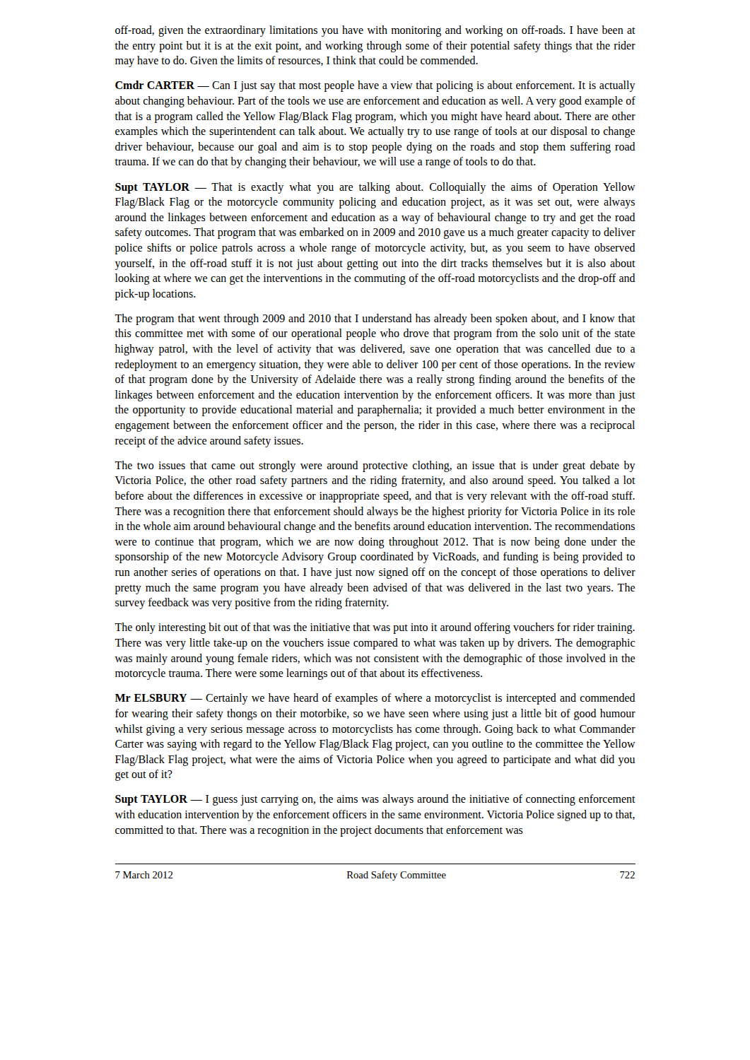off-road, given the extraordinary limitations you have with monitoring and working on off-roads. I have been at the entry point but it is at the exit point, and working through some of their potential safety things that the rider may have to do. Given the limits of resources, I think that could be commended.
Cmdr CARTER — Can I just say that most people have a view that policing is about enforcement. It is actually about changing behaviour. Part of the tools we use are enforcement and education as well. A very good example of that is a program called the Yellow Flag/Black Flag program, which you might have heard about. There are other examples which the superintendent can talk about. We actually try to use range of tools at our disposal to change driver behaviour, because our goal and aim is to stop people dying on the roads and stop them suffering road trauma. If we can do that by changing their behaviour, we will use a range of tools to do that.
Supt TAYLOR — That is exactly what you are talking about. Colloquially the aims of Operation Yellow Flag/Black Flag or the motorcycle community policing and education project, as it was set out, were always around the linkages between enforcement and education as a way of behavioural change to try and get the road safety outcomes. That program that was embarked on in 2009 and 2010 gave us a much greater capacity to deliver police shifts or police patrols across a whole range of motorcycle activity, but, as you seem to have observed yourself, in the off-road stuff it is not just about getting out into the dirt tracks themselves but it is also about looking at where we can get the interventions in the commuting of the off-road motorcyclists and the drop-off and pick-up locations.
The program that went through 2009 and 2010 that I understand has already been spoken about, and I know that this committee met with some of our operational people who drove that program from the solo unit of the state highway patrol, with the level of activity that was delivered, save one operation that was cancelled due to a redeployment to an emergency situation, they were able to deliver 100 per cent of those operations. In the review of that program done by the University of Adelaide there was a really strong finding around the benefits of the linkages between enforcement and the education intervention by the enforcement officers. It was more than just the opportunity to provide educational material and paraphernalia; it provided a much better environment in the engagement between the enforcement officer and the person, the rider in this case, where there was a reciprocal receipt of the advice around safety issues.
The two issues that came out strongly were around protective clothing, an issue that is under great debate by Victoria Police, the other road safety partners and the riding fraternity, and also around speed. You talked a lot before about the differences in excessive or inappropriate speed, and that is very relevant with the off-road stuff. There was a recognition there that enforcement should always be the highest priority for Victoria Police in its role in the whole aim around behavioural change and the benefits around education intervention. The recommendations were to continue that program, which we are now doing throughout 2012. That is now being done under the sponsorship of the new Motorcycle Advisory Group coordinated by VicRoads, and funding is being provided to run another series of operations on that. I have just now signed off on the concept of those operations to deliver pretty much the same program you have already been advised of that was delivered in the last two years. The survey feedback was very positive from the riding fraternity.
The only interesting bit out of that was the initiative that was put into it around offering vouchers for rider training. There was very little take-up on the vouchers issue compared to what was taken up by drivers. The demographic was mainly around young female riders, which was not consistent with the demographic of those involved in the motorcycle trauma. There were some learnings out of that about its effectiveness.
Mr ELSBURY — Certainly we have heard of examples of where a motorcyclist is intercepted and commended for wearing their safety thongs on their motorbike, so we have seen where using just a little bit of good humour whilst giving a very serious message across to motorcyclists has come through. Going back to what Commander Carter was saying with regard to the Yellow Flag/Black Flag project, can you outline to the committee the Yellow Flag/Black Flag project, what were the aims of Victoria Police when you agreed to participate and what did you get out of it?
Supt TAYLOR — I guess just carrying on, the aims was always around the initiative of connecting enforcement with education intervention by the enforcement officers in the same environment. Victoria Police signed up to that, committed to that. There was a recognition in the project documents that enforcement was
7 March 2012 Road Safety Committee 722